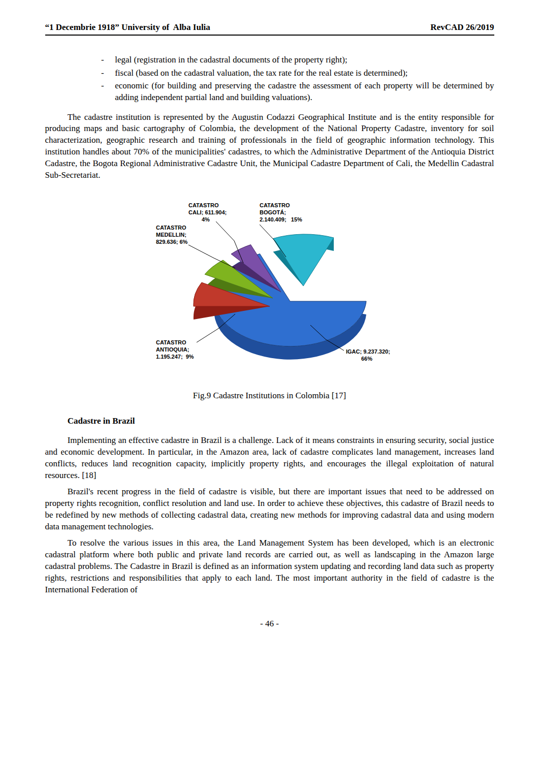“1 Decembrie 1918” University of Alba Iulia RevCAD 26/2019
legal (registration in the cadastral documents of the property right);
fiscal (based on the cadastral valuation, the tax rate for the real estate is determined);
economic (for building and preserving the cadastre the assessment of each property will be determined by adding independent partial land and building valuations).
The cadastre institution is represented by the Augustin Codazzi Geographical Institute and is the entity responsible for producing maps and basic cartography of Colombia, the development of the National Property Cadastre, inventory for soil characterization, geographic research and training of professionals in the field of geographic information technology. This institution handles about 70% of the municipalities' cadastres, to which the Administrative Department of the Antioquia District Cadastre, the Bogota Regional Administrative Cadastre Unit, the Municipal Cadastre Department of Cali, the Medellin Cadastral Sub-Secretariat.
CATASTRO CALI; 611.904; 4% CATASTRO BOGOTÁ; 2.140.409; 15% CATASTRO MEDELLIN; 829.636; 6% CATASTRO ANTIOQUIA; 1.195.247; 9% IGAC; 9.237.320; 66%
Fig.9 Cadastre Institutions in Colombia [17]
Cadastre in Brazil
Implementing an effective cadastre in Brazil is a challenge. Lack of it means constraints in ensuring security, social justice and economic development. In particular, in the Amazon area, lack of cadastre complicates land management, increases land conflicts, reduces land recognition capacity, implicitly property rights, and encourages the illegal exploitation of natural resources. [18]
Brazil's recent progress in the field of cadastre is visible, but there are important issues that need to be addressed on property rights recognition, conflict resolution and land use. In order to achieve these objectives, this cadastre of Brazil needs to be redefined by new methods of collecting cadastral data, creating new methods for improving cadastral data and using modern data management technologies.
To resolve the various issues in this area, the Land Management System has been developed, which is an electronic cadastral platform where both public and private land records are carried out, as well as landscaping in the Amazon large cadastral problems. The Cadastre in Brazil is defined as an information system updating and recording land data such as property rights, restrictions and responsibilities that apply to each land. The most important authority in the field of cadastre is the International Federation of
- 46 -